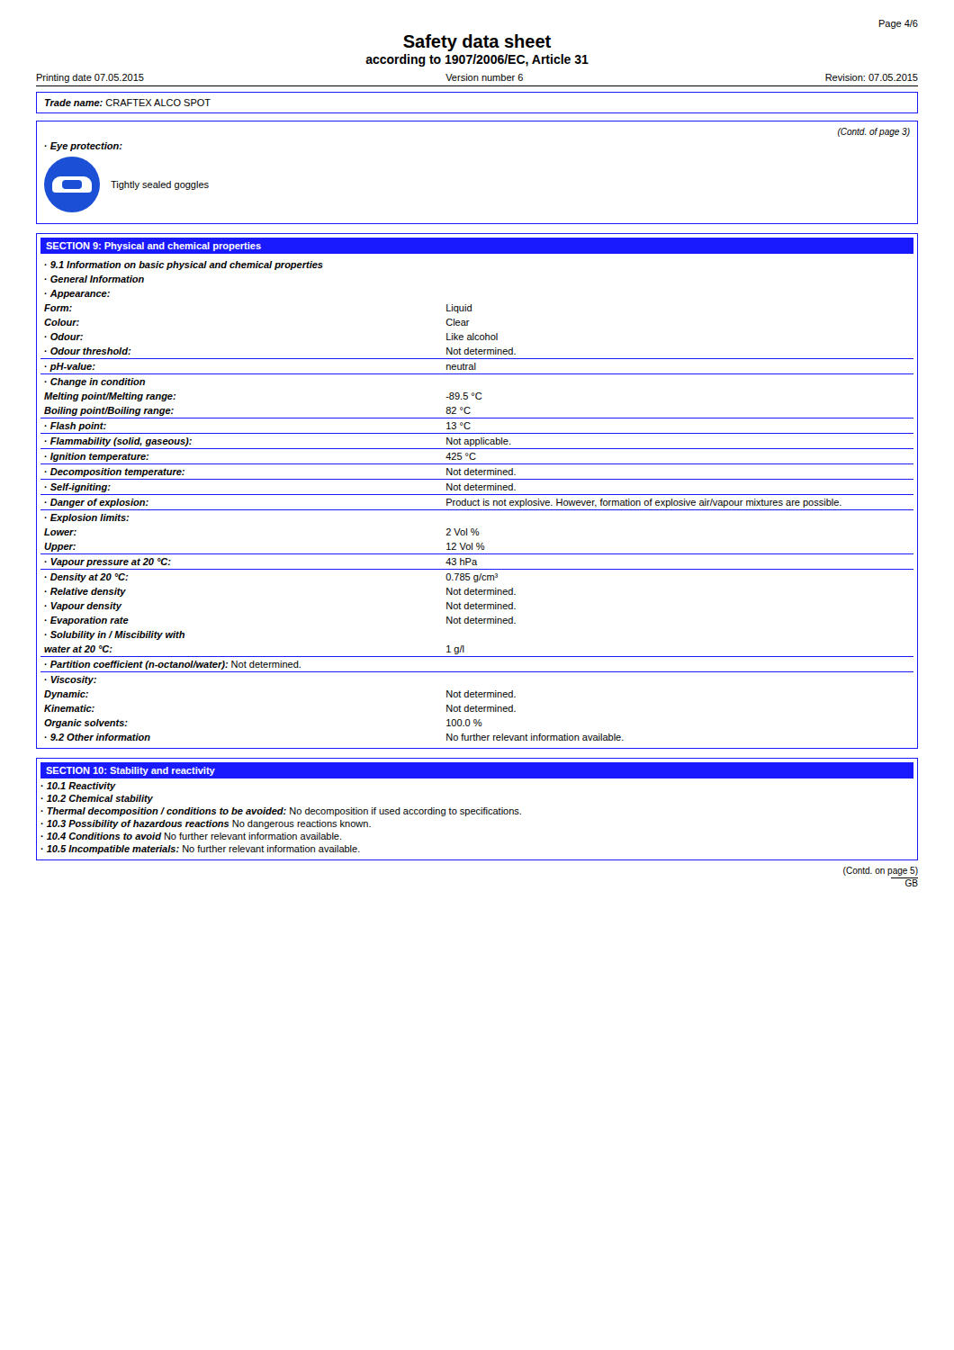Page 4/6
Safety data sheet
according to 1907/2006/EC, Article 31
Printing date 07.05.2015 Version number 6 Revision: 07.05.2015
Trade name: CRAFTEX ALCO SPOT
(Contd. of page 3)
· Eye protection:
Tightly sealed goggles
SECTION 9: Physical and chemical properties
| · 9.1 Information on basic physical and chemical properties | |
| · General Information | |
| · Appearance: | |
| Form: | Liquid |
| Colour: | Clear |
| · Odour: | Like alcohol |
| · Odour threshold: | Not determined. |
| · pH-value: | neutral |
| · Change in condition | |
| Melting point/Melting range: | -89.5 °C |
| Boiling point/Boiling range: | 82 °C |
| · Flash point: | 13 °C |
| · Flammability (solid, gaseous): | Not applicable. |
| · Ignition temperature: | 425 °C |
| · Decomposition temperature: | Not determined. |
| · Self-igniting: | Not determined. |
| · Danger of explosion: | Product is not explosive. However, formation of explosive air/vapour mixtures are possible. |
| · Explosion limits: | |
| Lower: | 2 Vol % |
| Upper: | 12 Vol % |
| · Vapour pressure at 20 °C: | 43 hPa |
| · Density at 20 °C: | 0.785 g/cm³ |
| · Relative density | Not determined. |
| · Vapour density | Not determined. |
| · Evaporation rate | Not determined. |
| · Solubility in / Miscibility with | |
| water at 20 °C: | 1 g/l |
| · Partition coefficient (n-octanol/water): Not determined. |
| · Viscosity: | |
| Dynamic: | Not determined. |
| Kinematic: | Not determined. |
| Organic solvents: | 100.0 % |
| · 9.2 Other information | No further relevant information available. |
SECTION 10: Stability and reactivity
· 10.1 Reactivity
· 10.2 Chemical stability
· Thermal decomposition / conditions to be avoided: No decomposition if used according to specifications.
· 10.3 Possibility of hazardous reactions No dangerous reactions known.
· 10.4 Conditions to avoid No further relevant information available.
· 10.5 Incompatible materials: No further relevant information available.
(Contd. on page 5)
GB